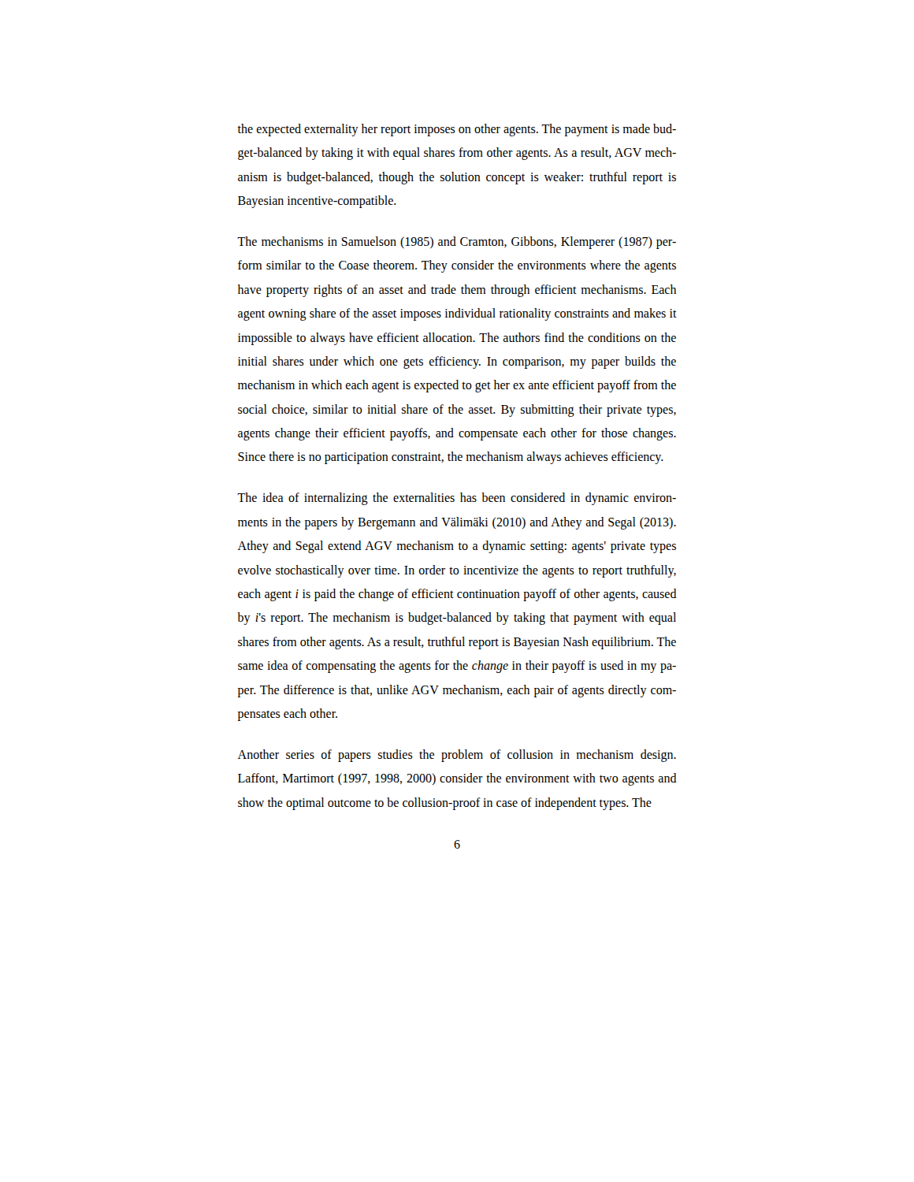the expected externality her report imposes on other agents. The payment is made budget-balanced by taking it with equal shares from other agents. As a result, AGV mechanism is budget-balanced, though the solution concept is weaker: truthful report is Bayesian incentive-compatible.
The mechanisms in Samuelson (1985) and Cramton, Gibbons, Klemperer (1987) perform similar to the Coase theorem. They consider the environments where the agents have property rights of an asset and trade them through efficient mechanisms. Each agent owning share of the asset imposes individual rationality constraints and makes it impossible to always have efficient allocation. The authors find the conditions on the initial shares under which one gets efficiency. In comparison, my paper builds the mechanism in which each agent is expected to get her ex ante efficient payoff from the social choice, similar to initial share of the asset. By submitting their private types, agents change their efficient payoffs, and compensate each other for those changes. Since there is no participation constraint, the mechanism always achieves efficiency.
The idea of internalizing the externalities has been considered in dynamic environments in the papers by Bergemann and Välimäki (2010) and Athey and Segal (2013). Athey and Segal extend AGV mechanism to a dynamic setting: agents' private types evolve stochastically over time. In order to incentivize the agents to report truthfully, each agent i is paid the change of efficient continuation payoff of other agents, caused by i's report. The mechanism is budget-balanced by taking that payment with equal shares from other agents. As a result, truthful report is Bayesian Nash equilibrium. The same idea of compensating the agents for the change in their payoff is used in my paper. The difference is that, unlike AGV mechanism, each pair of agents directly compensates each other.
Another series of papers studies the problem of collusion in mechanism design. Laffont, Martimort (1997, 1998, 2000) consider the environment with two agents and show the optimal outcome to be collusion-proof in case of independent types. The
6